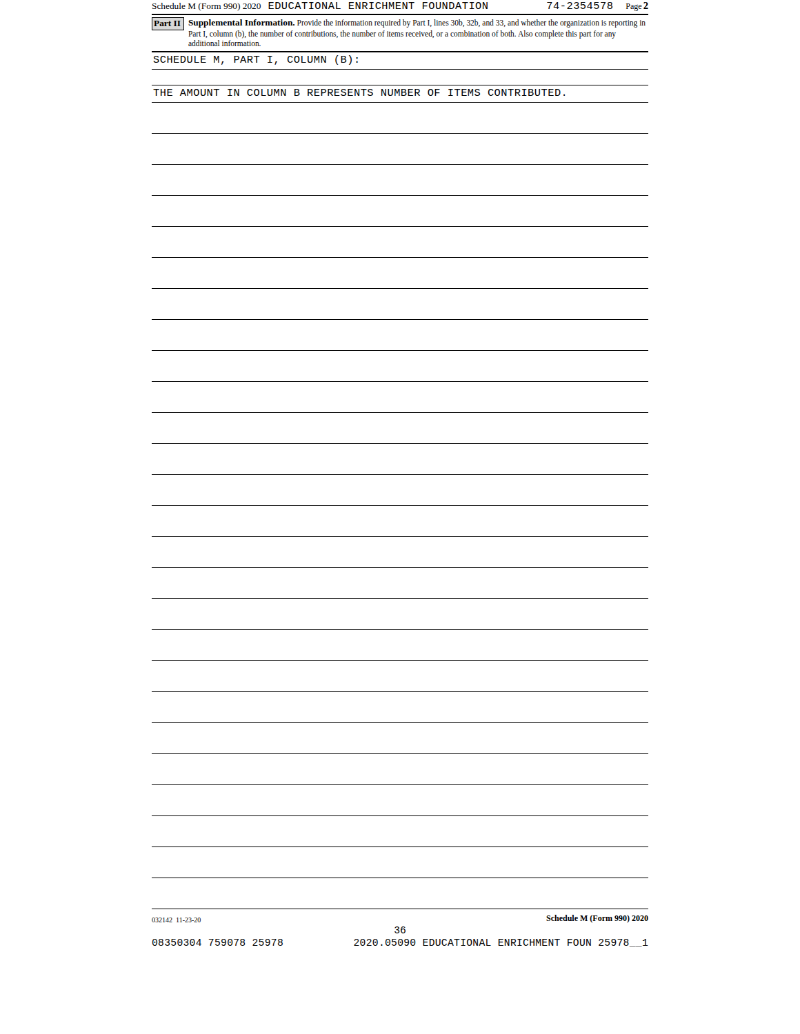Schedule M (Form 990) 2020 EDUCATIONAL ENRICHMENT FOUNDATION 74-2354578 Page 2
Part II Supplemental Information. Provide the information required by Part I, lines 30b, 32b, and 33, and whether the organization is reporting in Part I, column (b), the number of contributions, the number of items received, or a combination of both. Also complete this part for any additional information.
SCHEDULE M, PART I, COLUMN (B):
THE AMOUNT IN COLUMN B REPRESENTS NUMBER OF ITEMS CONTRIBUTED.
032142 11-23-20 Schedule M (Form 990) 2020
36
08350304 759078 25978 2020.05090 EDUCATIONAL ENRICHMENT FOUN 25978__1